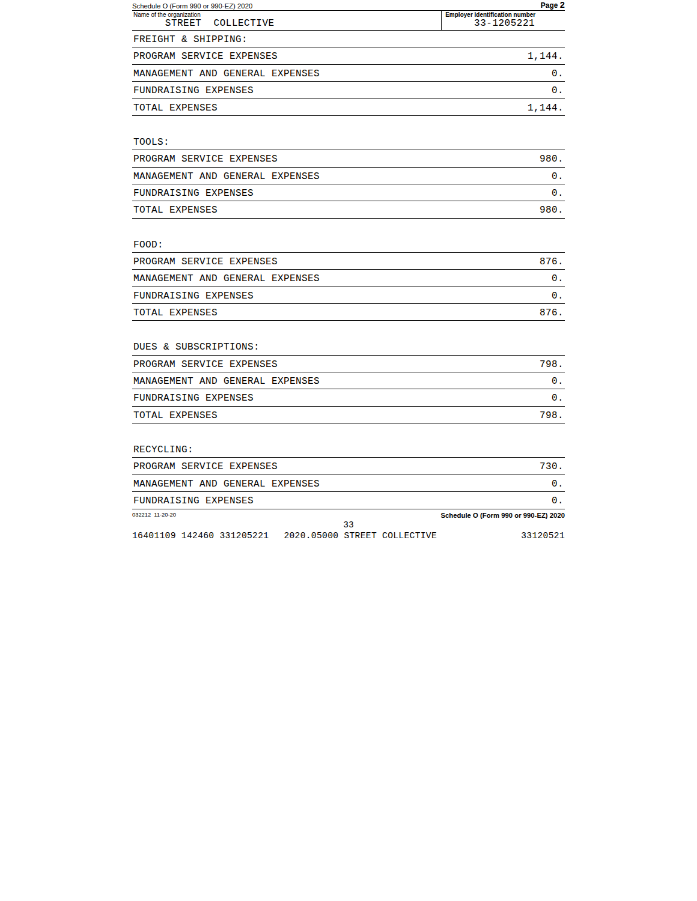Schedule O (Form 990 or 990-EZ) 2020
Page 2
Name of the organization
STREET COLLECTIVE
Employer identification number
33-1205221
| FREIGHT & SHIPPING: |
| PROGRAM SERVICE EXPENSES | 1,144. |
| MANAGEMENT AND GENERAL EXPENSES | 0. |
| FUNDRAISING EXPENSES | 0. |
| TOTAL EXPENSES | 1,144. |
| TOOLS: |
| PROGRAM SERVICE EXPENSES | 980. |
| MANAGEMENT AND GENERAL EXPENSES | 0. |
| FUNDRAISING EXPENSES | 0. |
| TOTAL EXPENSES | 980. |
| FOOD: |
| PROGRAM SERVICE EXPENSES | 876. |
| MANAGEMENT AND GENERAL EXPENSES | 0. |
| FUNDRAISING EXPENSES | 0. |
| TOTAL EXPENSES | 876. |
| DUES & SUBSCRIPTIONS: |
| PROGRAM SERVICE EXPENSES | 798. |
| MANAGEMENT AND GENERAL EXPENSES | 0. |
| FUNDRAISING EXPENSES | 0. |
| TOTAL EXPENSES | 798. |
| RECYCLING: |
| PROGRAM SERVICE EXPENSES | 730. |
| MANAGEMENT AND GENERAL EXPENSES | 0. |
| FUNDRAISING EXPENSES | 0. |
032212 11-20-20
Schedule O (Form 990 or 990-EZ) 2020
33
16401109 142460 331205221
2020.05000 STREET COLLECTIVE
33120521